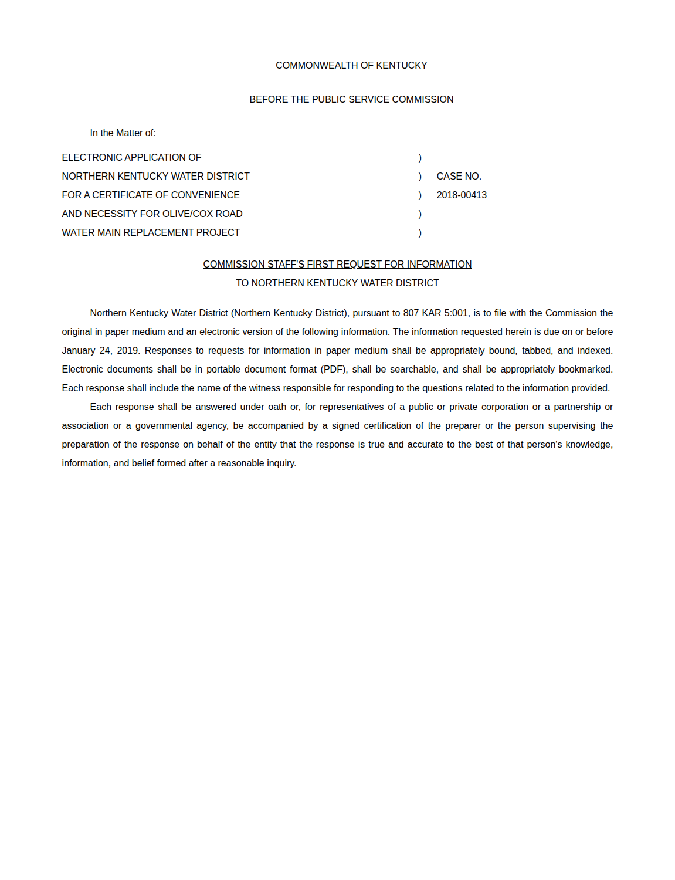COMMONWEALTH OF KENTUCKY
BEFORE THE PUBLIC SERVICE COMMISSION
In the Matter of:
| ELECTRONIC APPLICATION OF | ) | |
| NORTHERN KENTUCKY WATER DISTRICT | ) | CASE NO. |
| FOR A CERTIFICATE OF CONVENIENCE | ) | 2018-00413 |
| AND NECESSITY FOR OLIVE/COX ROAD | ) | |
| WATER MAIN REPLACEMENT PROJECT | ) | |
COMMISSION STAFF'S FIRST REQUEST FOR INFORMATION
TO NORTHERN KENTUCKY WATER DISTRICT
Northern Kentucky Water District (Northern Kentucky District), pursuant to 807 KAR 5:001, is to file with the Commission the original in paper medium and an electronic version of the following information. The information requested herein is due on or before January 24, 2019. Responses to requests for information in paper medium shall be appropriately bound, tabbed, and indexed. Electronic documents shall be in portable document format (PDF), shall be searchable, and shall be appropriately bookmarked. Each response shall include the name of the witness responsible for responding to the questions related to the information provided.
Each response shall be answered under oath or, for representatives of a public or private corporation or a partnership or association or a governmental agency, be accompanied by a signed certification of the preparer or the person supervising the preparation of the response on behalf of the entity that the response is true and accurate to the best of that person's knowledge, information, and belief formed after a reasonable inquiry.